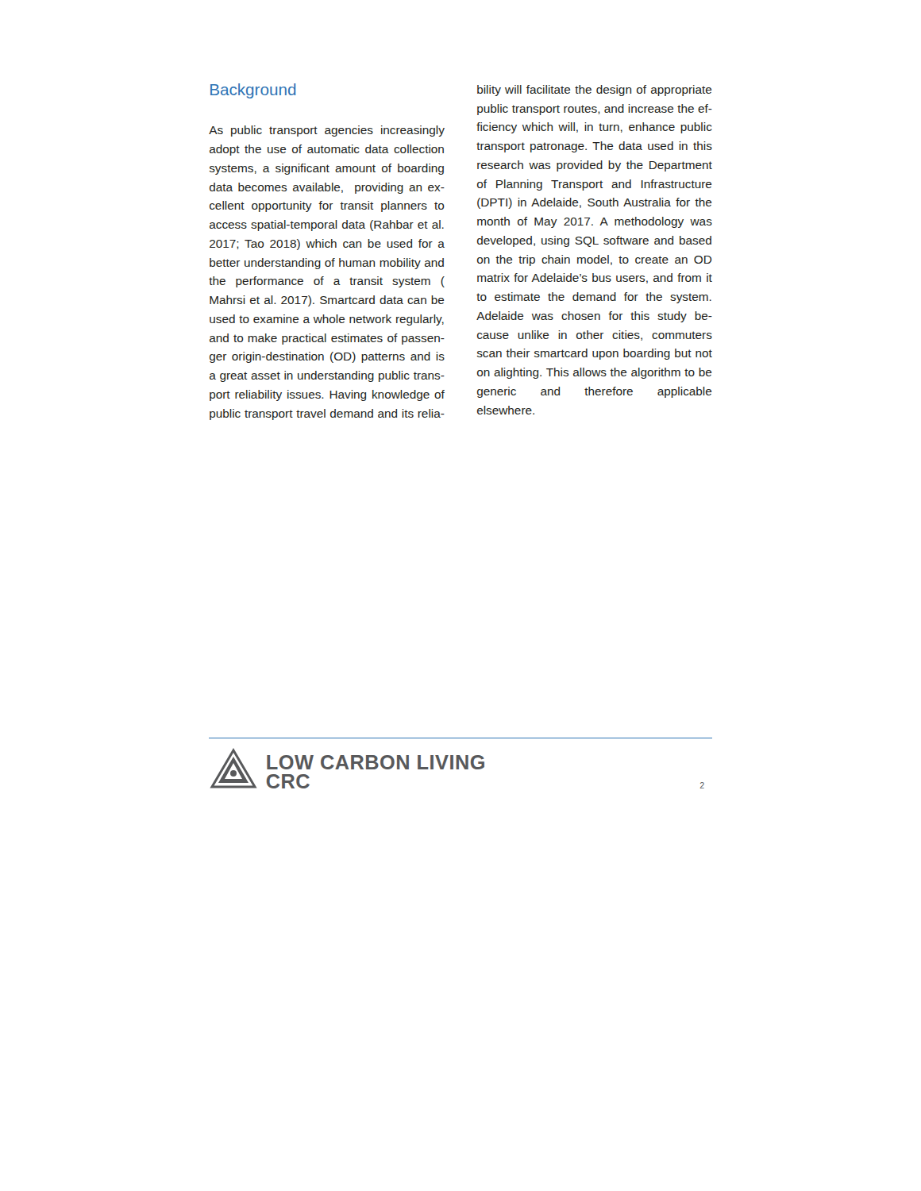Background
As public transport agencies increasingly adopt the use of automatic data collection systems, a significant amount of boarding data becomes available, providing an excellent opportunity for transit planners to access spatial-temporal data (Rahbar et al. 2017; Tao 2018) which can be used for a better understanding of human mobility and the performance of a transit system ( Mahrsi et al. 2017). Smartcard data can be used to examine a whole network regularly, and to make practical estimates of passenger origin-destination (OD) patterns and is a great asset in understanding public transport reliability issues. Having knowledge of public transport travel demand and its reliability will facilitate the design of appropriate public transport routes, and increase the efficiency which will, in turn, enhance public transport patronage. The data used in this research was provided by the Department of Planning Transport and Infrastructure (DPTI) in Adelaide, South Australia for the month of May 2017. A methodology was developed, using SQL software and based on the trip chain model, to create an OD matrix for Adelaide’s bus users, and from it to estimate the demand for the system. Adelaide was chosen for this study because unlike in other cities, commuters scan their smartcard upon boarding but not on alighting. This allows the algorithm to be generic and therefore applicable elsewhere.
Low Carbon Living CRC
2